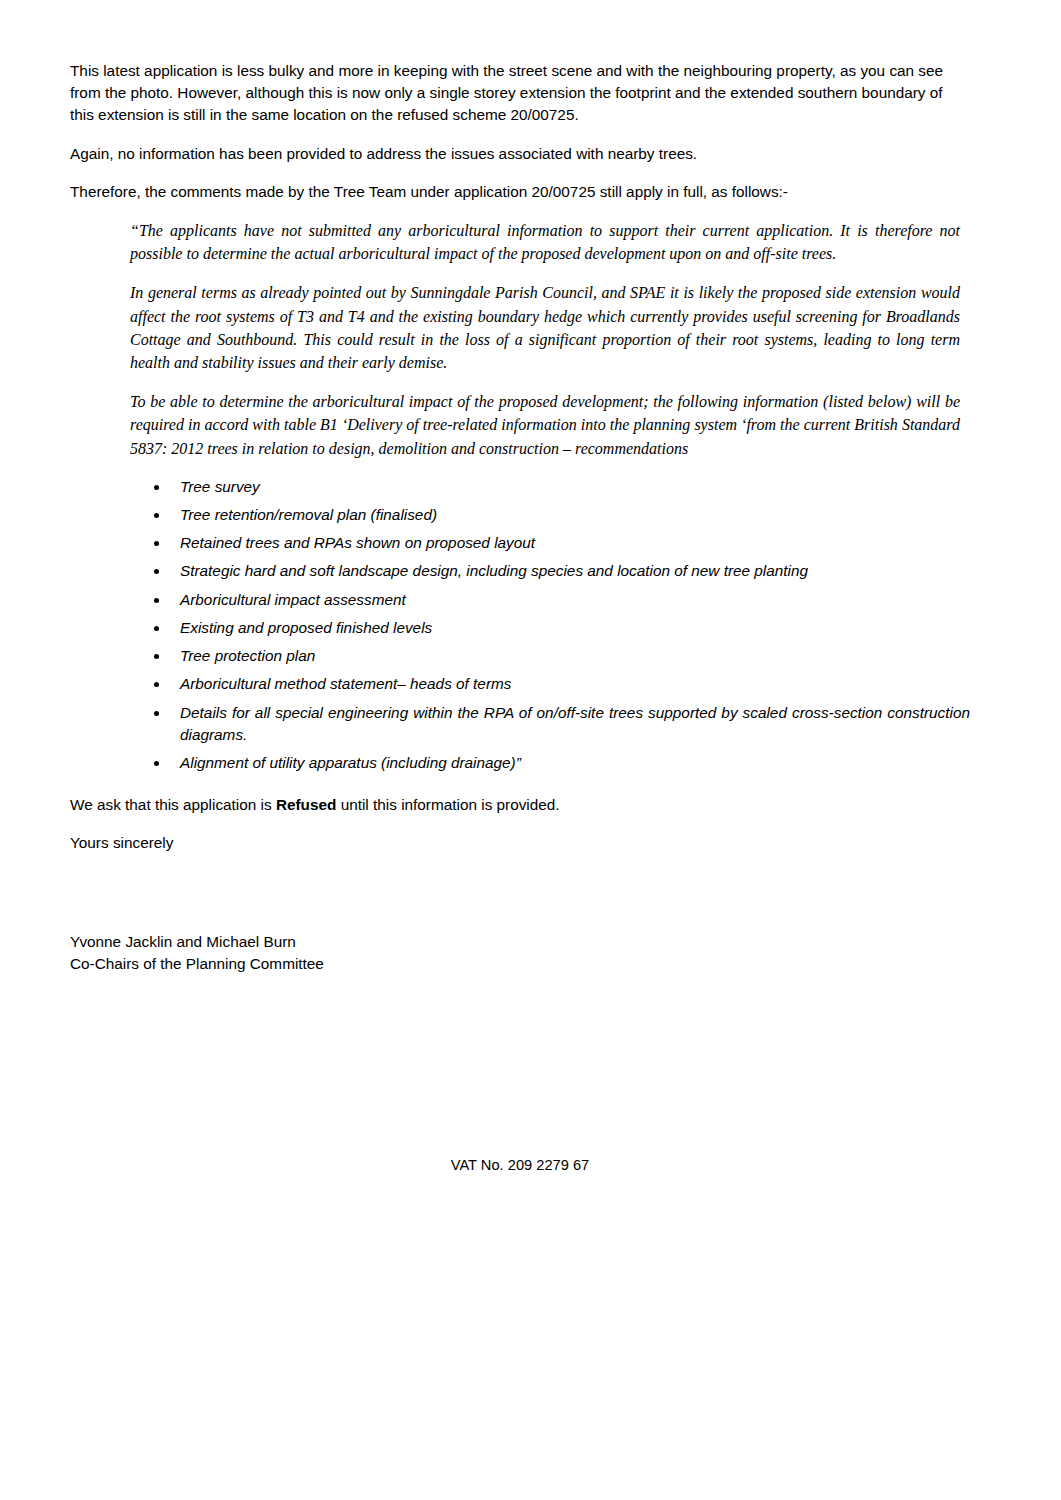This latest application is less bulky and more in keeping with the street scene and with the neighbouring property, as you can see from the photo. However, although this is now only a single storey extension the footprint and the extended southern boundary of this extension is still in the same location on the refused scheme 20/00725.
Again, no information has been provided to address the issues associated with nearby trees.
Therefore, the comments made by the Tree Team under application 20/00725 still apply in full, as follows:-
“The applicants have not submitted any arboricultural information to support their current application. It is therefore not possible to determine the actual arboricultural impact of the proposed development upon on and off-site trees.
In general terms as already pointed out by Sunningdale Parish Council, and SPAE it is likely the proposed side extension would affect the root systems of T3 and T4 and the existing boundary hedge which currently provides useful screening for Broadlands Cottage and Southbound. This could result in the loss of a significant proportion of their root systems, leading to long term health and stability issues and their early demise.
To be able to determine the arboricultural impact of the proposed development; the following information (listed below) will be required in accord with table B1 ‘Delivery of tree-related information into the planning system ‘from the current British Standard 5837: 2012 trees in relation to design, demolition and construction – recommendations
Tree survey
Tree retention/removal plan (finalised)
Retained trees and RPAs shown on proposed layout
Strategic hard and soft landscape design, including species and location of new tree planting
Arboricultural impact assessment
Existing and proposed finished levels
Tree protection plan
Arboricultural method statement– heads of terms
Details for all special engineering within the RPA of on/off-site trees supported by scaled cross-section construction diagrams.
Alignment of utility apparatus (including drainage)”
We ask that this application is Refused until this information is provided.
Yours sincerely
Yvonne Jacklin and Michael Burn
Co-Chairs of the Planning Committee
VAT No. 209 2279 67